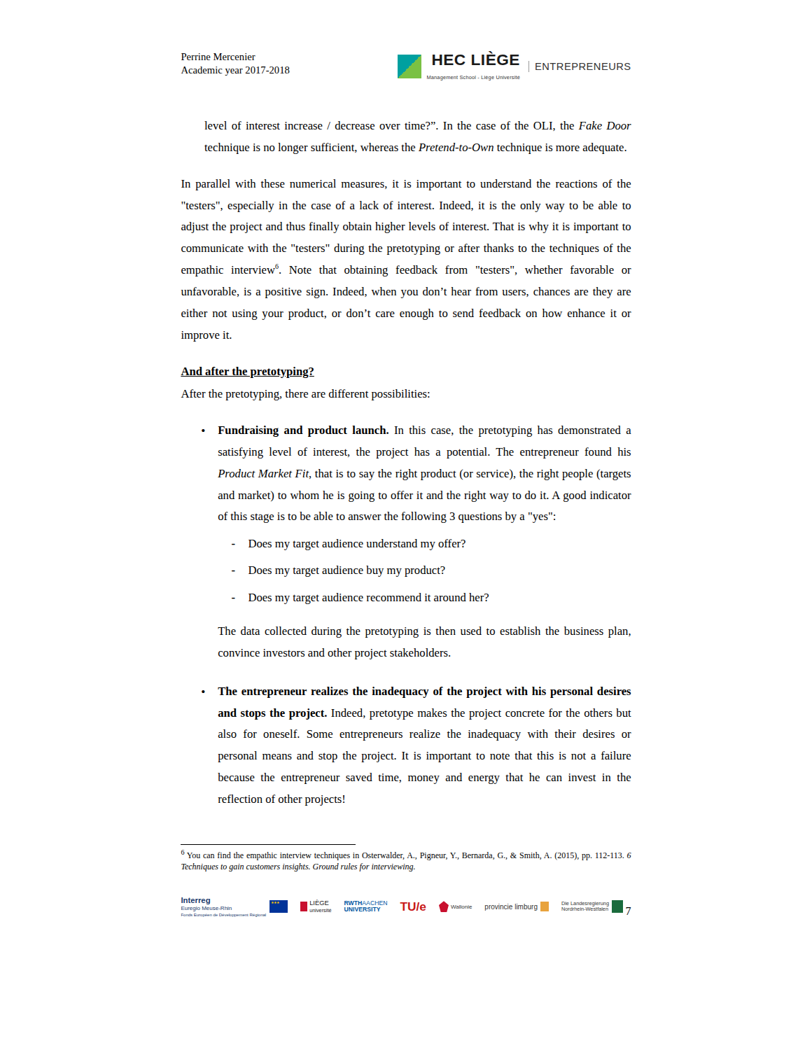Perrine Mercenier
Academic year 2017-2018
HEC LIÈGE
Management School - Liège Université ENTREPRENEURS
level of interest increase / decrease over time?”. In the case of the OLI, the Fake Door technique is no longer sufficient, whereas the Pretend-to-Own technique is more adequate.
In parallel with these numerical measures, it is important to understand the reactions of the "testers", especially in the case of a lack of interest. Indeed, it is the only way to be able to adjust the project and thus finally obtain higher levels of interest. That is why it is important to communicate with the "testers" during the pretotyping or after thanks to the techniques of the empathic interview6. Note that obtaining feedback from "testers", whether favorable or unfavorable, is a positive sign. Indeed, when you don’t hear from users, chances are they are either not using your product, or don’t care enough to send feedback on how enhance it or improve it.
And after the pretotyping?
After the pretotyping, there are different possibilities:
Fundraising and product launch. In this case, the pretotyping has demonstrated a satisfying level of interest, the project has a potential. The entrepreneur found his Product Market Fit, that is to say the right product (or service), the right people (targets and market) to whom he is going to offer it and the right way to do it. A good indicator of this stage is to be able to answer the following 3 questions by a "yes":
Does my target audience understand my offer?
Does my target audience buy my product?
Does my target audience recommend it around her?
The data collected during the pretotyping is then used to establish the business plan, convince investors and other project stakeholders.
The entrepreneur realizes the inadequacy of the project with his personal desires and stops the project. Indeed, pretotype makes the project concrete for the others but also for oneself. Some entrepreneurs realize the inadequacy with their desires or personal means and stop the project. It is important to note that this is not a failure because the entrepreneur saved time, money and energy that he can invest in the reflection of other projects!
6 You can find the empathic interview techniques in Osterwalder, A., Pigneur, Y., Bernarda, G., & Smith, A. (2015), pp. 112-113. 6 Techniques to gain customers insights. Ground rules for interviewing.
Interreg
Euregio Meuse-Rhin
Fonds Européen de Développement Régional
LIÈGE
université
RWTHAACHEN
UNIVERSITY
TU/e
Wallonie
provincie limburg
Die Landesregierung
Nordrhein-Westfalen
7